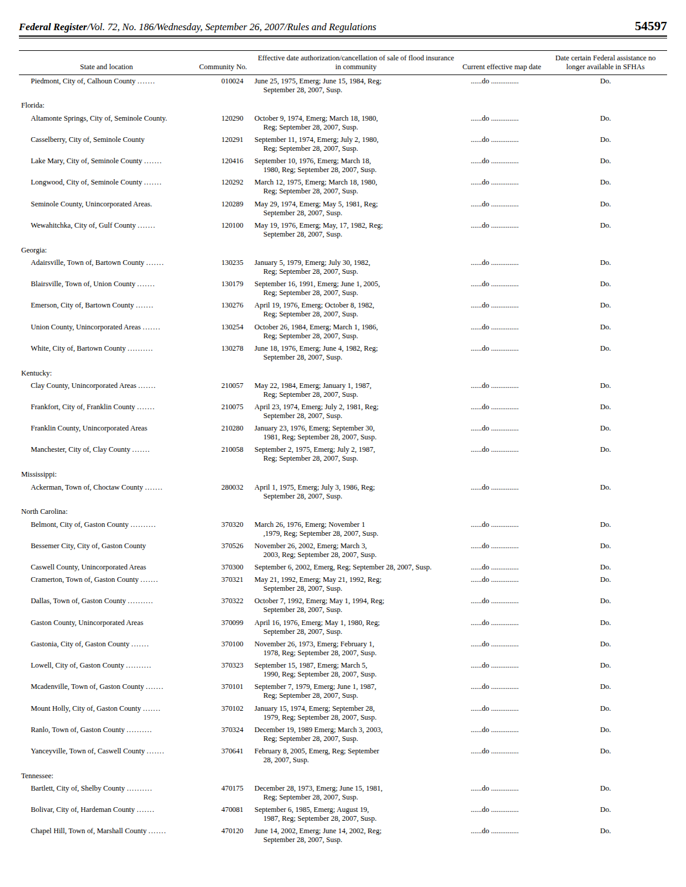Federal Register/Vol. 72, No. 186/Wednesday, September 26, 2007/Rules and Regulations
54597
| State and location | Community No. | Effective date authorization/cancellation of sale of flood insurance in community | Current effective map date | Date certain Federal assistance no longer available in SFHAs |
| --- | --- | --- | --- | --- |
| Piedmont, City of, Calhoun County | 010024 | June 25, 1975, Emerg; June 15, 1984, Reg; September 28, 2007, Susp. | ......do ............... | Do. |
| Florida: | | | | |
| Altamonte Springs, City of, Seminole County. | 120290 | October 9, 1974, Emerg; March 18, 1980, Reg; September 28, 2007, Susp. | ......do ............... | Do. |
| Casselberry, City of, Seminole County | 120291 | September 11, 1974, Emerg; July 2, 1980, Reg; September 28, 2007, Susp. | ......do ............... | Do. |
| Lake Mary, City of, Seminole County | 120416 | September 10, 1976, Emerg; March 18, 1980, Reg; September 28, 2007, Susp. | ......do ............... | Do. |
| Longwood, City of, Seminole County | 120292 | March 12, 1975, Emerg; March 18, 1980, Reg; September 28, 2007, Susp. | ......do ............... | Do. |
| Seminole County, Unincorporated Areas. | 120289 | May 29, 1974, Emerg; May 5, 1981, Reg; September 28, 2007, Susp. | ......do ............... | Do. |
| Wewahitchka, City of, Gulf County | 120100 | May 19, 1976, Emerg; May, 17, 1982, Reg; September 28, 2007, Susp. | ......do ............... | Do. |
| Georgia: | | | | |
| Adairsville, Town of, Bartown County | 130235 | January 5, 1979, Emerg; July 30, 1982, Reg; September 28, 2007, Susp. | ......do ............... | Do. |
| Blairsville, Town of, Union County | 130179 | September 16, 1991, Emerg; June 1, 2005, Reg; September 28, 2007, Susp. | ......do ............... | Do. |
| Emerson, City of, Bartown County | 130276 | April 19, 1976, Emerg; October 8, 1982, Reg; September 28, 2007, Susp. | ......do ............... | Do. |
| Union County, Unincorporated Areas | 130254 | October 26, 1984, Emerg; March 1, 1986, Reg; September 28, 2007, Susp. | ......do ............... | Do. |
| White, City of, Bartown County | 130278 | June 18, 1976, Emerg; June 4, 1982, Reg; September 28, 2007, Susp. | ......do ............... | Do. |
| Kentucky: | | | | |
| Clay County, Unincorporated Areas | 210057 | May 22, 1984, Emerg; January 1, 1987, Reg; September 28, 2007, Susp. | ......do ............... | Do. |
| Frankfort, City of, Franklin County | 210075 | April 23, 1974, Emerg; July 2, 1981, Reg; September 28, 2007, Susp. | ......do ............... | Do. |
| Franklin County, Unincorporated Areas | 210280 | January 23, 1976, Emerg; September 30, 1981, Reg; September 28, 2007, Susp. | ......do ............... | Do. |
| Manchester, City of, Clay County | 210058 | September 2, 1975, Emerg; July 2, 1987, Reg; September 28, 2007, Susp. | ......do ............... | Do. |
| Mississippi: | | | | |
| Ackerman, Town of, Choctaw County | 280032 | April 1, 1975, Emerg; July 3, 1986, Reg; September 28, 2007, Susp. | ......do ............... | Do. |
| North Carolina: | | | | |
| Belmont, City of, Gaston County | 370320 | March 26, 1976, Emerg; November 1 ,1979, Reg; September 28, 2007, Susp. | ......do ............... | Do. |
| Bessemer City, City of, Gaston County | 370526 | November 26, 2002, Emerg; March 3, 2003, Reg; September 28, 2007, Susp. | ......do ............... | Do. |
| Caswell County, Unincorporated Areas | 370300 | September 6, 2002, Emerg, Reg; September 28, 2007, Susp. | ......do ............... | Do. |
| Cramerton, Town of, Gaston County | 370321 | May 21, 1992, Emerg; May 21, 1992, Reg; September 28, 2007, Susp. | ......do ............... | Do. |
| Dallas, Town of, Gaston County | 370322 | October 7, 1992, Emerg; May 1, 1994, Reg; September 28, 2007, Susp. | ......do ............... | Do. |
| Gaston County, Unincorporated Areas | 370099 | April 16, 1976, Emerg; May 1, 1980, Reg; September 28, 2007, Susp. | ......do ............... | Do. |
| Gastonia, City of, Gaston County | 370100 | November 26, 1973, Emerg; February 1, 1978, Reg; September 28, 2007, Susp. | ......do ............... | Do. |
| Lowell, City of, Gaston County | 370323 | September 15, 1987, Emerg; March 5, 1990, Reg; September 28, 2007, Susp. | ......do ............... | Do. |
| Mcadenville, Town of, Gaston County | 370101 | September 7, 1979, Emerg; June 1, 1987, Reg; September 28, 2007, Susp. | ......do ............... | Do. |
| Mount Holly, City of, Gaston County | 370102 | January 15, 1974, Emerg; September 28, 1979, Reg; September 28, 2007, Susp. | ......do ............... | Do. |
| Ranlo, Town of, Gaston County | 370324 | December 19, 1989 Emerg; March 3, 2003, Reg; September 28, 2007, Susp. | ......do ............... | Do. |
| Yanceyville, Town of, Caswell County | 370641 | February 8, 2005, Emerg, Reg; September 28, 2007, Susp. | ......do ............... | Do. |
| Tennessee: | | | | |
| Bartlett, City of, Shelby County | 470175 | December 28, 1973, Emerg; June 15, 1981, Reg; September 28, 2007, Susp. | ......do ............... | Do. |
| Bolivar, City of, Hardeman County | 470081 | September 6, 1985, Emerg; August 19, 1987, Reg; September 28, 2007, Susp. | ......do ............... | Do. |
| Chapel Hill, Town of, Marshall County | 470120 | June 14, 2002, Emerg; June 14, 2002, Reg; September 28, 2007, Susp. | ......do ............... | Do. |